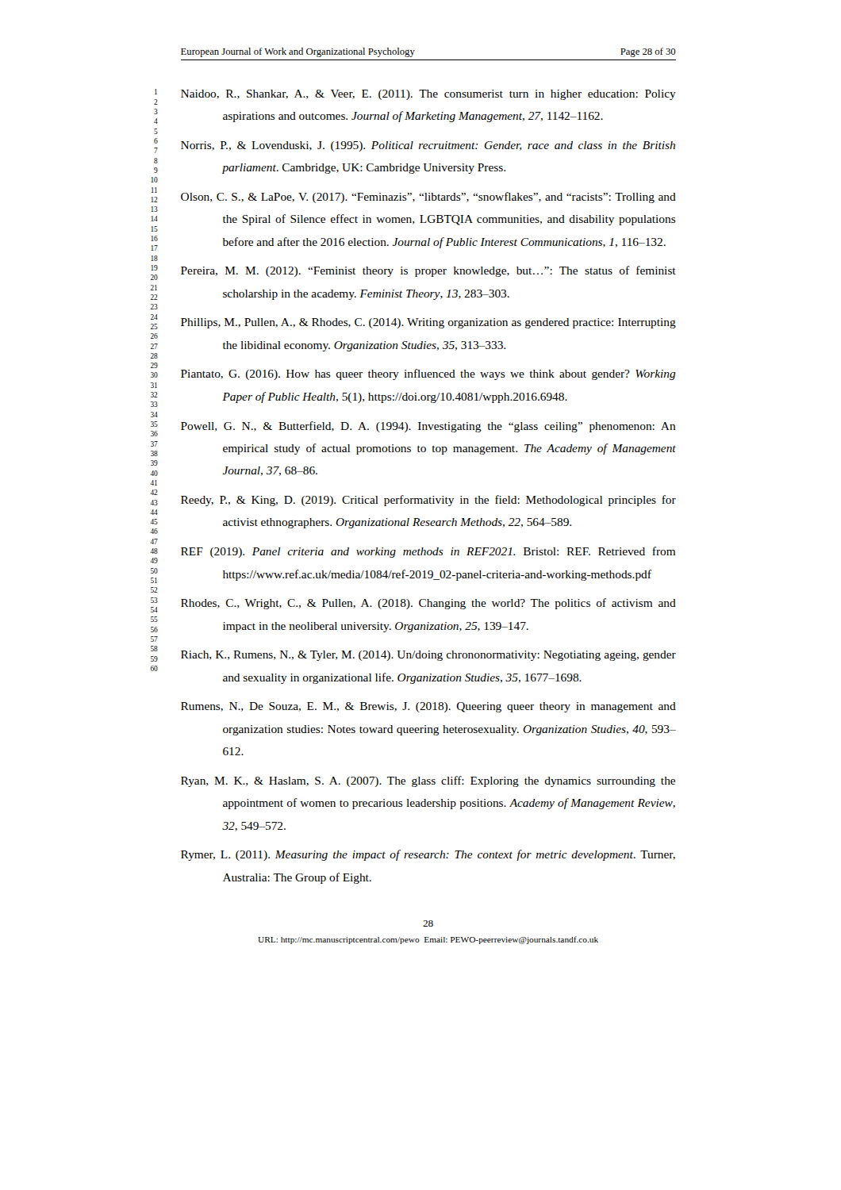European Journal of Work and Organizational Psychology Page 28 of 30
12345678910 11121314151617181920 21222324252627282930 31323334353637383940 41424344454647484950 51525354555657585960
Naidoo, R., Shankar, A., & Veer, E. (2011). The consumerist turn in higher education: Policy aspirations and outcomes. Journal of Marketing Management, 27, 1142–1162.
Norris, P., & Lovenduski, J. (1995). Political recruitment: Gender, race and class in the British parliament. Cambridge, UK: Cambridge University Press.
Olson, C. S., & LaPoe, V. (2017). “Feminazis”, “libtards”, “snowflakes”, and “racists”: Trolling and the Spiral of Silence effect in women, LGBTQIA communities, and disability populations before and after the 2016 election. Journal of Public Interest Communications, 1, 116–132.
Pereira, M. M. (2012). “Feminist theory is proper knowledge, but…”: The status of feminist scholarship in the academy. Feminist Theory, 13, 283–303.
Phillips, M., Pullen, A., & Rhodes, C. (2014). Writing organization as gendered practice: Interrupting the libidinal economy. Organization Studies, 35, 313–333.
Piantato, G. (2016). How has queer theory influenced the ways we think about gender? Working Paper of Public Health, 5(1), https://doi.org/10.4081/wpph.2016.6948.
Powell, G. N., & Butterfield, D. A. (1994). Investigating the “glass ceiling” phenomenon: An empirical study of actual promotions to top management. The Academy of Management Journal, 37, 68–86.
Reedy, P., & King, D. (2019). Critical performativity in the field: Methodological principles for activist ethnographers. Organizational Research Methods, 22, 564–589.
REF (2019). Panel criteria and working methods in REF2021. Bristol: REF. Retrieved from https://www.ref.ac.uk/media/1084/ref-2019_02-panel-criteria-and-working-methods.pdf
Rhodes, C., Wright, C., & Pullen, A. (2018). Changing the world? The politics of activism and impact in the neoliberal university. Organization, 25, 139–147.
Riach, K., Rumens, N., & Tyler, M. (2014). Un/doing chrononormativity: Negotiating ageing, gender and sexuality in organizational life. Organization Studies, 35, 1677–1698.
Rumens, N., De Souza, E. M., & Brewis, J. (2018). Queering queer theory in management and organization studies: Notes toward queering heterosexuality. Organization Studies, 40, 593–612.
Ryan, M. K., & Haslam, S. A. (2007). The glass cliff: Exploring the dynamics surrounding the appointment of women to precarious leadership positions. Academy of Management Review, 32, 549–572.
Rymer, L. (2011). Measuring the impact of research: The context for metric development. Turner, Australia: The Group of Eight.
28
URL: http://mc.manuscriptcentral.com/pewo Email: PEWO-peerreview@journals.tandf.co.uk